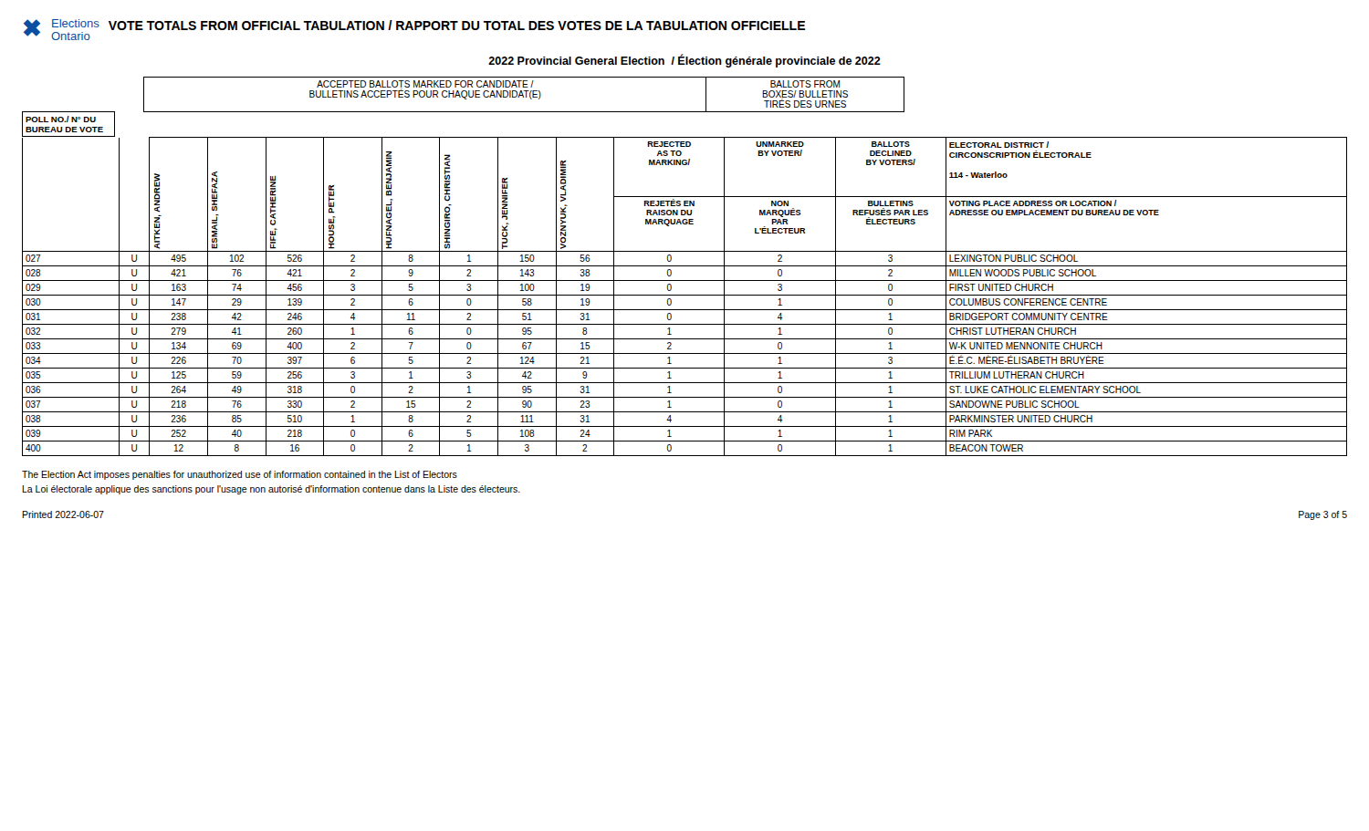✖
Elections
Ontario
VOTE TOTALS FROM OFFICIAL TABULATION / RAPPORT DU TOTAL DES VOTES DE LA TABULATION OFFICIELLE
2022 Provincial General Election / Élection générale provinciale de 2022
| | | ACCEPTED BALLOTS MARKED FOR CANDIDATE / BULLETINS ACCEPTÉS POUR CHAQUE CANDIDAT(E) | BALLOTS FROM BOXES/ BULLETINS TIRÉS DES URNES | | |
| POLL NO./ N° DU BUREAU DE VOTE | | | | | |
| | | AITKEN, ANDREW | ESMAIL, SHEFAZA | FIFE, CATHERINE | HOUSE, PETER | HUFNAGEL, BENJAMIN | SHINGIRO, CHRISTIAN | TUCK, JENNIFER | VOZNYUK, VLADIMIR | REJECTED AS TO MARKING/ | UNMARKED BY VOTER/ | BALLOTS DECLINED BY VOTERS/ | ELECTORAL DISTRICT / CIRCONSCRIPTION ÉLECTORALE 114 - Waterloo |
| REJETÉS EN RAISON DU MARQUAGE | NON MARQUÉS PAR L'ÉLECTEUR | BULLETINS REFUSÉS PAR LES ÉLECTEURS | VOTING PLACE ADDRESS OR LOCATION / ADRESSE OU EMPLACEMENT DU BUREAU DE VOTE |
| 027 | U | 495 | 102 | 526 | 2 | 8 | 1 | 150 | 56 | 0 | 2 | 3 | LEXINGTON PUBLIC SCHOOL |
| 028 | U | 421 | 76 | 421 | 2 | 9 | 2 | 143 | 38 | 0 | 0 | 2 | MILLEN WOODS PUBLIC SCHOOL |
| 029 | U | 163 | 74 | 456 | 3 | 5 | 3 | 100 | 19 | 0 | 3 | 0 | FIRST UNITED CHURCH |
| 030 | U | 147 | 29 | 139 | 2 | 6 | 0 | 58 | 19 | 0 | 1 | 0 | COLUMBUS CONFERENCE CENTRE |
| 031 | U | 238 | 42 | 246 | 4 | 11 | 2 | 51 | 31 | 0 | 4 | 1 | BRIDGEPORT COMMUNITY CENTRE |
| 032 | U | 279 | 41 | 260 | 1 | 6 | 0 | 95 | 8 | 1 | 1 | 0 | CHRIST LUTHERAN CHURCH |
| 033 | U | 134 | 69 | 400 | 2 | 7 | 0 | 67 | 15 | 2 | 0 | 1 | W-K UNITED MENNONITE CHURCH |
| 034 | U | 226 | 70 | 397 | 6 | 5 | 2 | 124 | 21 | 1 | 1 | 3 | É.É.C. MÈRE-ÉLISABETH BRUYÈRE |
| 035 | U | 125 | 59 | 256 | 3 | 1 | 3 | 42 | 9 | 1 | 1 | 1 | TRILLIUM LUTHERAN CHURCH |
| 036 | U | 264 | 49 | 318 | 0 | 2 | 1 | 95 | 31 | 1 | 0 | 1 | ST. LUKE CATHOLIC ELEMENTARY SCHOOL |
| 037 | U | 218 | 76 | 330 | 2 | 15 | 2 | 90 | 23 | 1 | 0 | 1 | SANDOWNE PUBLIC SCHOOL |
| 038 | U | 236 | 85 | 510 | 1 | 8 | 2 | 111 | 31 | 4 | 4 | 1 | PARKMINSTER UNITED CHURCH |
| 039 | U | 252 | 40 | 218 | 0 | 6 | 5 | 108 | 24 | 1 | 1 | 1 | RIM PARK |
| 400 | U | 12 | 8 | 16 | 0 | 2 | 1 | 3 | 2 | 0 | 0 | 1 | BEACON TOWER |
The Election Act imposes penalties for unauthorized use of information contained in the List of Electors
La Loi électorale applique des sanctions pour l'usage non autorisé d'information contenue dans la Liste des électeurs.
Printed 2022-06-07
Page 3 of 5